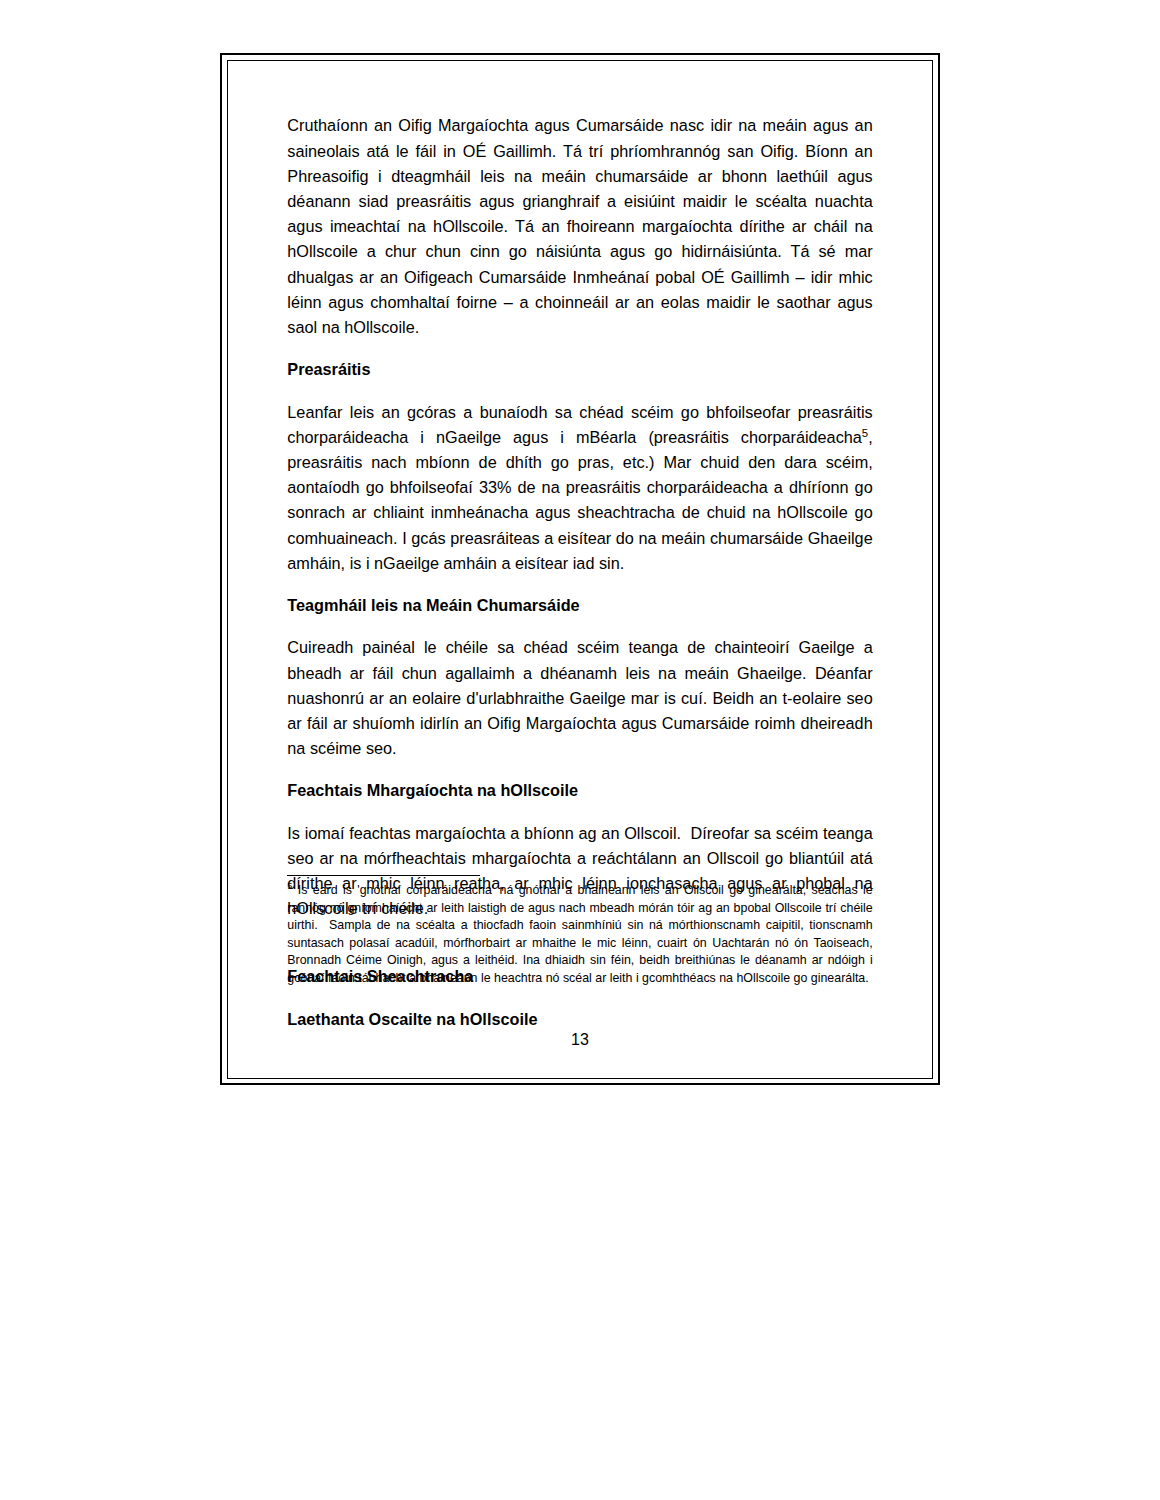Cruthaíonn an Oifig Margaíochta agus Cumarsáide nasc idir na meáin agus an saineolais atá le fáil in OÉ Gaillimh. Tá trí phríomhrannóg san Oifig. Bíonn an Phreasoifig i dteagmháil leis na meáin chumarsáide ar bhonn laethúil agus déanann siad preasráitis agus grianghraif a eisiúint maidir le scéalta nuachta agus imeachtaí na hOllscoile. Tá an fhoireann margaíochta dírithe ar cháil na hOllscoile a chur chun cinn go náisiúnta agus go hidirnáisiúnta. Tá sé mar dhualgas ar an Oifigeach Cumarsáide Inmheánaí pobal OÉ Gaillimh – idir mhic léinn agus chomhaltaí foirne – a choinneáil ar an eolas maidir le saothar agus saol na hOllscoile.
Preasráitis
Leanfar leis an gcóras a bunaíodh sa chéad scéim go bhfoilseofar preasráitis chorparáideacha i nGaeilge agus i mBéarla (preasráitis chorparáideacha5, preasráitis nach mbíonn de dhíth go pras, etc.) Mar chuid den dara scéim, aontaíodh go bhfoilseofaí 33% de na preasráitis chorparáideacha a dhíríonn go sonrach ar chliaint inmheánacha agus sheachtracha de chuid na hOllscoile go comhuaineach. I gcás preasráiteas a eisítear do na meáin chumarsáide Ghaeilge amháin, is i nGaeilge amháin a eisítear iad sin.
Teagmháil leis na Meáin Chumarsáide
Cuireadh painéal le chéile sa chéad scéim teanga de chainteoirí Gaeilge a bheadh ar fáil chun agallaimh a dhéanamh leis na meáin Ghaeilge. Déanfar nuashonrú ar an eolaire d'urlabhraithe Gaeilge mar is cuí. Beidh an t-eolaire seo ar fáil ar shuíomh idirlín an Oifig Margaíochta agus Cumarsáide roimh dheireadh na scéime seo.
Feachtais Mhargaíochta na hOllscoile
Is iomaí feachtas margaíochta a bhíonn ag an Ollscoil. Díreofar sa scéim teanga seo ar na mórfheachtais mhargaíochta a reáchtálann an Ollscoil go bliantúil atá dírithe ar mhic léinn reatha, ar mhic léinn ionchasacha agus ar phobal na hOllscoile trí chéile.
Feachtais Sheachtracha
Laethanta Oscailte na hOllscoile
5 Is éard is 'gnóthaí corparáideacha' ná gnóthaí a bhaineann leis an Ollscoil go ginearálta, seachas le rannóg nó gníomhaíocht ar leith laistigh de agus nach mbeadh mórán tóir ag an bpobal Ollscoile trí chéile uirthi. Sampla de na scéalta a thiocfadh faoin sainmhíniú sin ná mórthionscnamh caipitil, tionscnamh suntasach polasaí acadúil, mórfhorbairt ar mhaithe le mic léinn, cuairt ón Uachtarán nó ón Taoiseach, Bronnadh Céime Oinigh, agus a leithéid. Ina dhiaidh sin féin, beidh breithiúnas le déanamh ar ndóigh i gcónaí faoin tábhacht a bhaineann le heachtra nó scéal ar leith i gcomhthéacs na hOllscoile go ginearálta.
13